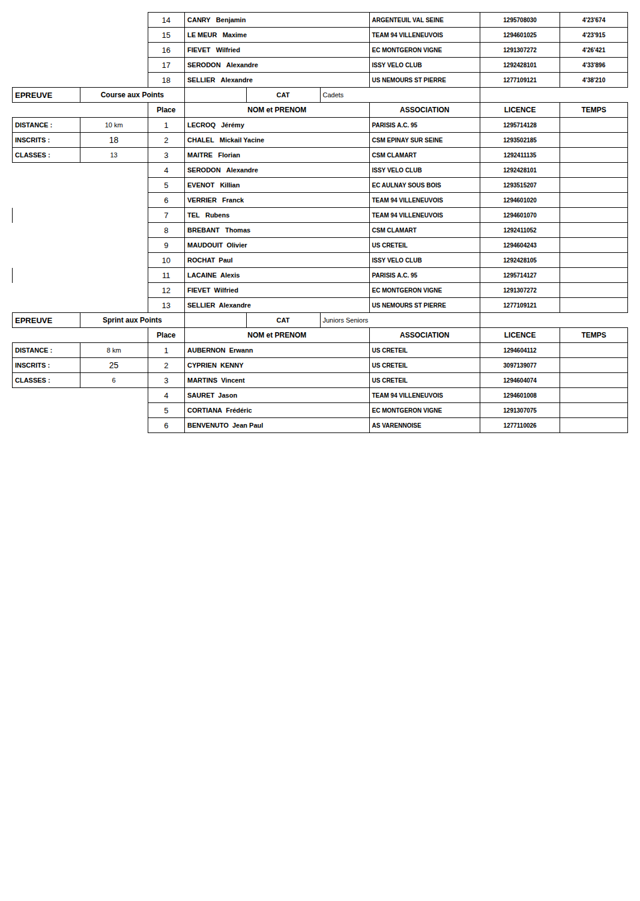| | | 14 | CANRY Benjamin | ARGENTEUIL VAL SEINE | 1295708030 | 4'23'674 |
| | | 15 | LE MEUR Maxime | TEAM 94 VILLENEUVOIS | 1294601025 | 4'23'915 |
| | | 16 | FIEVET Wilfried | EC MONTGERON VIGNE | 1291307272 | 4'26'421 |
| | | 17 | SERODON Alexandre | ISSY VELO CLUB | 1292428101 | 4'33'896 |
| | | 18 | SELLIER Alexandre | US NEMOURS ST PIERRE | 1277109121 | 4'38'210 |
| EPREUVE | Course aux Points | | CAT | Cadets | | |
| | | Place | NOM et PRENOM | ASSOCIATION | LICENCE | TEMPS |
| DISTANCE : | 10 km | 1 | LECROQ Jérémy | PARISIS A.C. 95 | 1295714128 | |
| INSCRITS : | 18 | 2 | CHALEL Mickail Yacine | CSM EPINAY SUR SEINE | 1293502185 | |
| CLASSES : | 13 | 3 | MAITRE Florian | CSM CLAMART | 1292411135 | |
| | | 4 | SERODON Alexandre | ISSY VELO CLUB | 1292428101 | |
| | | 5 | EVENOT Killian | EC AULNAY SOUS BOIS | 1293515207 | |
| | | 6 | VERRIER Franck | TEAM 94 VILLENEUVOIS | 1294601020 | |
| | | 7 | TEL Rubens | TEAM 94 VILLENEUVOIS | 1294601070 | |
| | | 8 | BREBANT Thomas | CSM CLAMART | 1292411052 | |
| | | 9 | MAUDOUIT Olivier | US CRETEIL | 1294604243 | |
| | | 10 | ROCHAT Paul | ISSY VELO CLUB | 1292428105 | |
| | | 11 | LACAINE Alexis | PARISIS A.C. 95 | 1295714127 | |
| | | 12 | FIEVET Wilfried | EC MONTGERON VIGNE | 1291307272 | |
| | | 13 | SELLIER Alexandre | US NEMOURS ST PIERRE | 1277109121 | |
| EPREUVE | Sprint aux Points | | CAT | Juniors Seniors | | |
| | | Place | NOM et PRENOM | ASSOCIATION | LICENCE | TEMPS |
| DISTANCE : | 8 km | 1 | AUBERNON Erwann | US CRETEIL | 1294604112 | |
| INSCRITS : | 25 | 2 | CYPRIEN KENNY | US CRETEIL | 3097139077 | |
| CLASSES : | 6 | 3 | MARTINS Vincent | US CRETEIL | 1294604074 | |
| | | 4 | SAURET Jason | TEAM 94 VILLENEUVOIS | 1294601008 | |
| | | 5 | CORTIANA Frédéric | EC MONTGERON VIGNE | 1291307075 | |
| | | 6 | BENVENUTO Jean Paul | AS VARENNOISE | 1277110026 | |